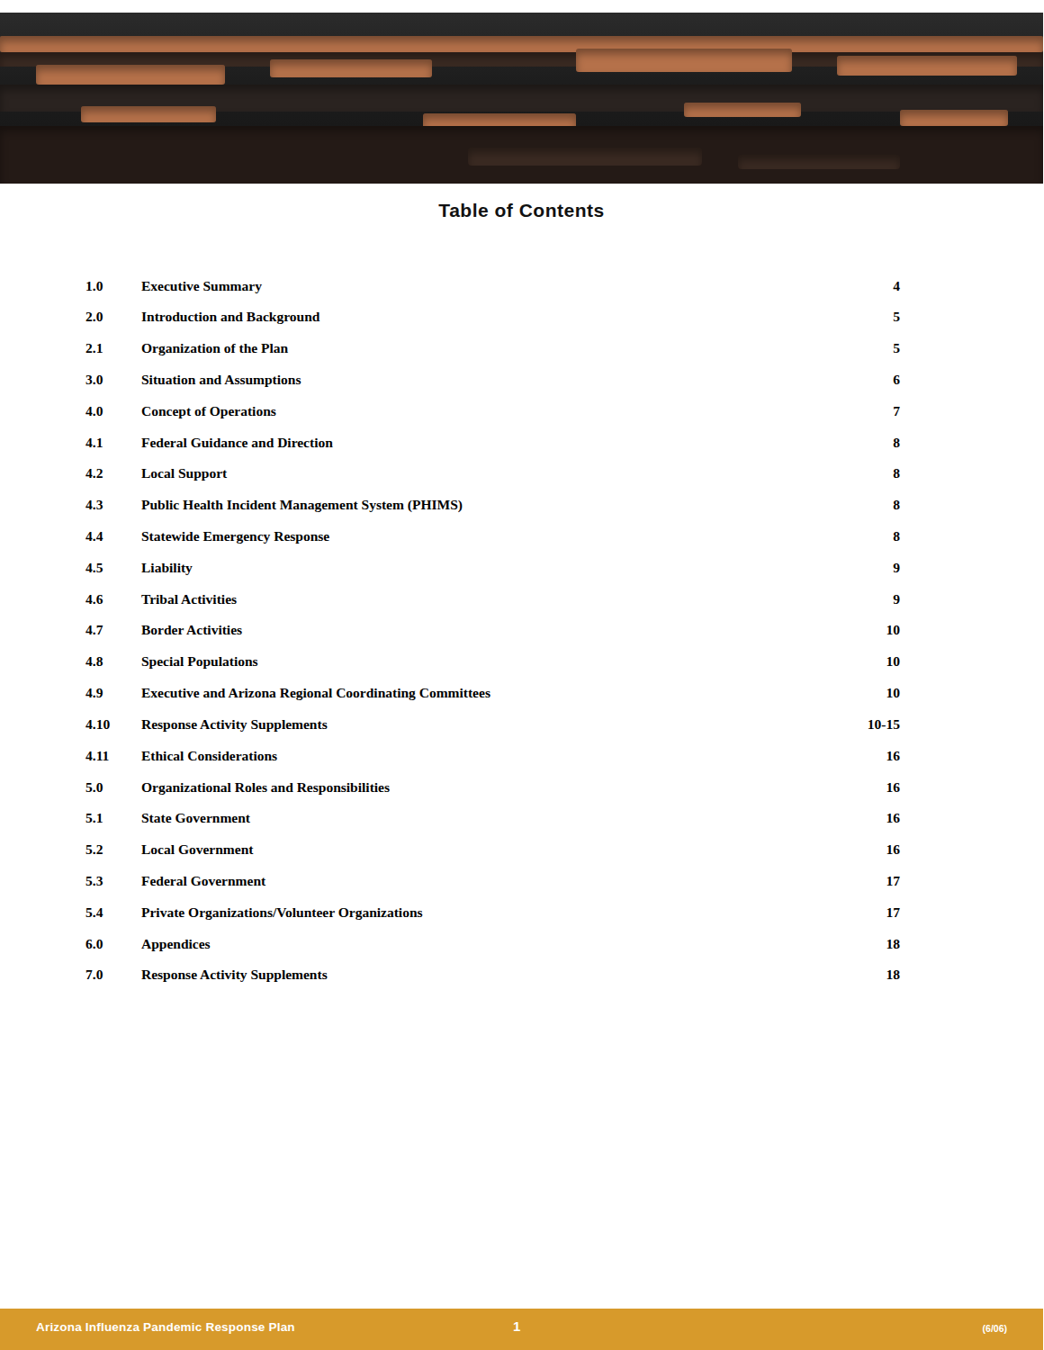Table of Contents
| 1.0 | Executive Summary | 4 |
| 2.0 | Introduction and Background | 5 |
| 2.1 | Organization of the Plan | 5 |
| 3.0 | Situation and Assumptions | 6 |
| 4.0 | Concept of Operations | 7 |
| 4.1 | Federal Guidance and Direction | 8 |
| 4.2 | Local Support | 8 |
| 4.3 | Public Health Incident Management System (PHIMS) | 8 |
| 4.4 | Statewide Emergency Response | 8 |
| 4.5 | Liability | 9 |
| 4.6 | Tribal Activities | 9 |
| 4.7 | Border Activities | 10 |
| 4.8 | Special Populations | 10 |
| 4.9 | Executive and Arizona Regional Coordinating Committees | 10 |
| 4.10 | Response Activity Supplements | 10-15 |
| 4.11 | Ethical Considerations | 16 |
| 5.0 | Organizational Roles and Responsibilities | 16 |
| 5.1 | State Government | 16 |
| 5.2 | Local Government | 16 |
| 5.3 | Federal Government | 17 |
| 5.4 | Private Organizations/Volunteer Organizations | 17 |
| 6.0 | Appendices | 18 |
| 7.0 | Response Activity Supplements | 18 |
Arizona Influenza Pandemic Response Plan
1
(6/06)